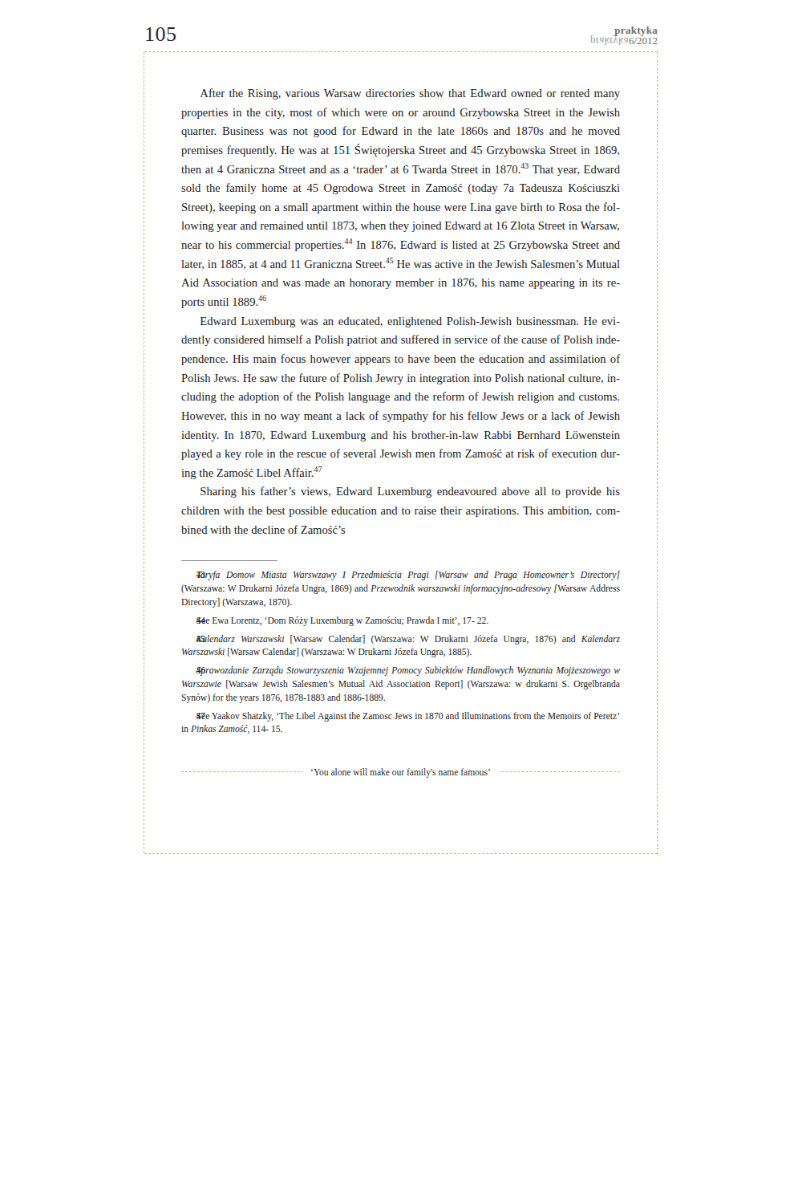105
praktyka
praktyka 6/2012
After the Rising, various Warsaw directories show that Edward owned or rented many properties in the city, most of which were on or around Grzybowska Street in the Jewish quarter. Business was not good for Edward in the late 1860s and 1870s and he moved premises frequently. He was at 151 Świętojerska Street and 45 Grzybowska Street in 1869, then at 4 Graniczna Street and as a ‘trader’ at 6 Twarda Street in 1870.43 That year, Edward sold the family home at 45 Ogrodowa Street in Zamość (today 7a Tadeusza Kościuszki Street), keeping on a small apartment within the house were Lina gave birth to Rosa the following year and remained until 1873, when they joined Edward at 16 Zlota Street in Warsaw, near to his commercial properties.44 In 1876, Edward is listed at 25 Grzybowska Street and later, in 1885, at 4 and 11 Graniczna Street.45 He was active in the Jewish Salesmen’s Mutual Aid Association and was made an honorary member in 1876, his name appearing in its reports until 1889.46
Edward Luxemburg was an educated, enlightened Polish-Jewish businessman. He evidently considered himself a Polish patriot and suffered in service of the cause of Polish independence. His main focus however appears to have been the education and assimilation of Polish Jews. He saw the future of Polish Jewry in integration into Polish national culture, including the adoption of the Polish language and the reform of Jewish religion and customs. However, this in no way meant a lack of sympathy for his fellow Jews or a lack of Jewish identity. In 1870, Edward Luxemburg and his brother-in-law Rabbi Bernhard Löwenstein played a key role in the rescue of several Jewish men from Zamość at risk of execution during the Zamość Libel Affair.47
Sharing his father’s views, Edward Luxemburg endeavoured above all to provide his children with the best possible education and to raise their aspirations. This ambition, combined with the decline of Zamość’s
43 Taryfa Domow Miasta Warswzawy I Przedmieścia Pragi [Warsaw and Praga Homeowner’s Directory] (Warszawa: W Drukarni Józefa Ungra, 1869) and Przewodnik warszawski informacyjno-adresowy [Warsaw Address Directory] (Warszawa, 1870).
44 See Ewa Lorentz, ‘Dom Róży Luxemburg w Zamościu; Prawda I mit’, 17- 22.
45 Kalendarz Warszawski [Warsaw Calendar] (Warszawa: W Drukarni Józefa Ungra, 1876) and Kalendarz Warszawski [Warsaw Calendar] (Warszawa: W Drukarni Józefa Ungra, 1885).
46 Sprawozdanie Zarządu Stowarzyszenia Wzajemnej Pomocy Subiektów Handlowych Wyznania Mojżeszowego w Warszawie [Warsaw Jewish Salesmen’s Mutual Aid Association Report] (Warszawa: w drukarni S. Orgelbranda Synów) for the years 1876, 1878-1883 and 1886-1889.
47 See Yaakov Shatzky, ‘The Libel Against the Zamosc Jews in 1870 and Illuminations from the Memoirs of Peretz’ in Pinkas Zamość, 114- 15.
‘You alone will make our family's name famous’